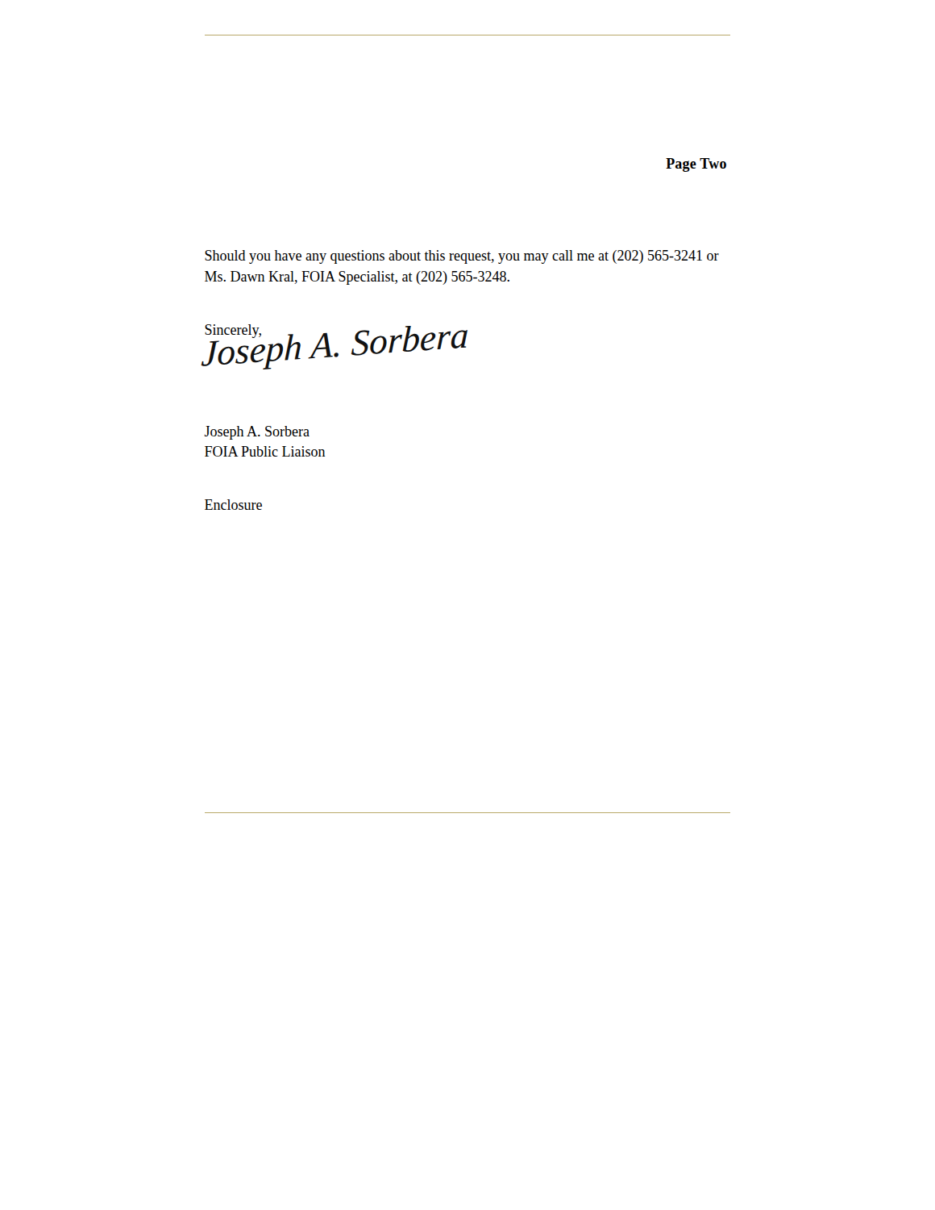Page Two
Should you have any questions about this request, you may call me at (202) 565-3241 or Ms. Dawn Kral, FOIA Specialist, at (202) 565-3248.
Sincerely,
Joseph A. Sorbera
Joseph A. Sorbera
FOIA Public Liaison
Enclosure